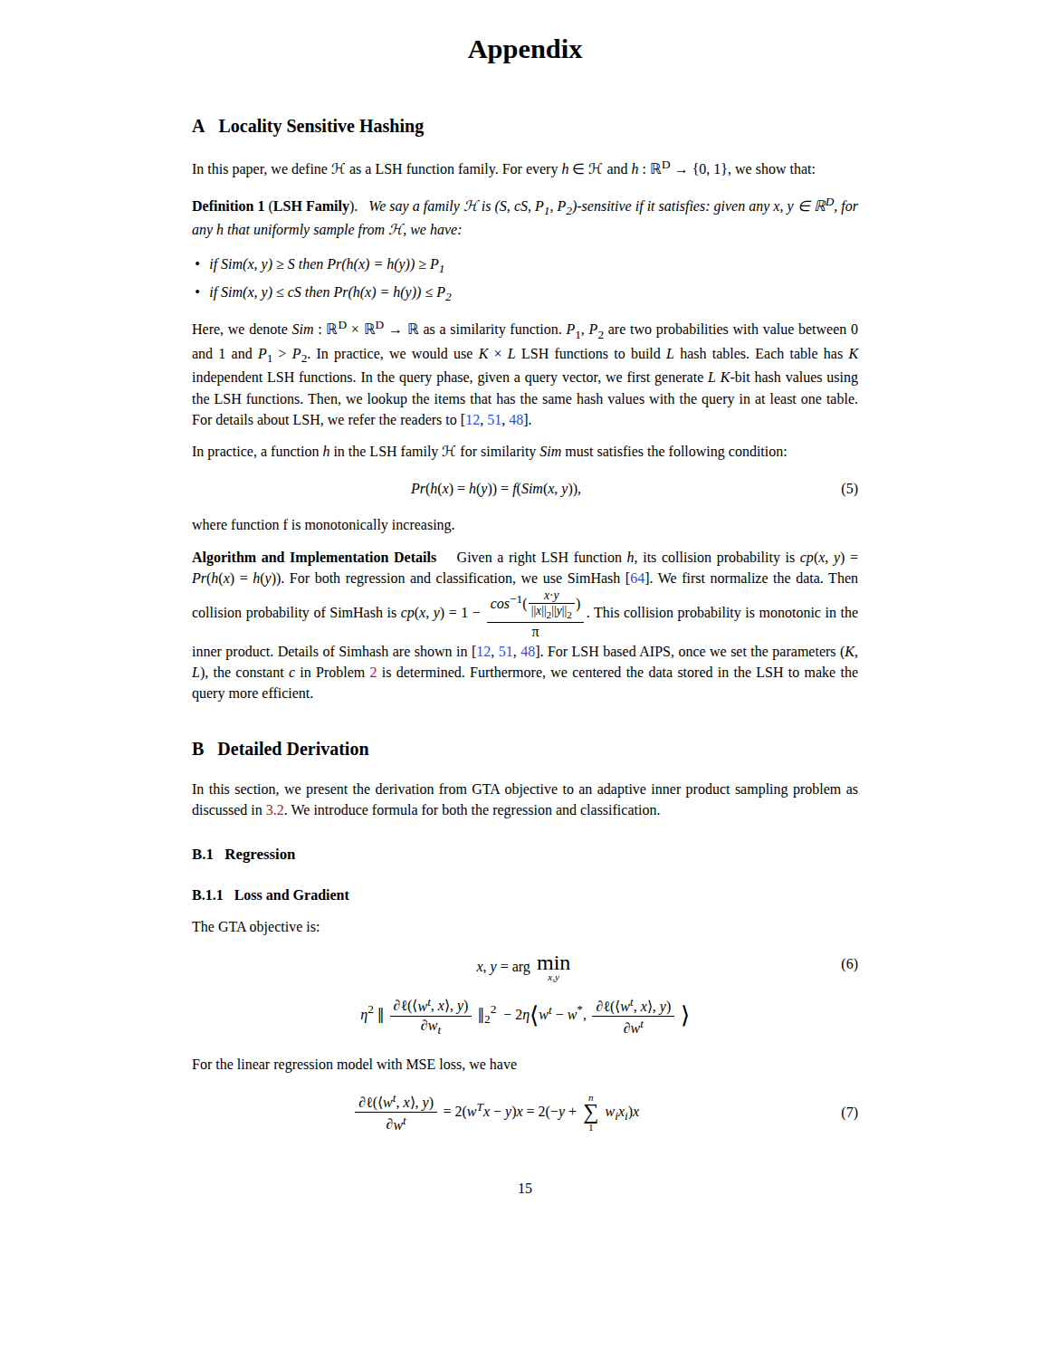Appendix
A Locality Sensitive Hashing
In this paper, we define ℋ as a LSH function family. For every h ∈ ℋ and h : ℝD → {0, 1}, we show that:
Definition 1 (LSH Family). We say a family ℋ is (S, cS, P1, P2)-sensitive if it satisfies: given any x, y ∈ ℝD, for any h that uniformly sample from ℋ, we have:
if Sim(x, y) ≥ S then Pr(h(x) = h(y)) ≥ P1
if Sim(x, y) ≤ cS then Pr(h(x) = h(y)) ≤ P2
Here, we denote Sim : ℝD × ℝD → ℝ as a similarity function. P1, P2 are two probabilities with value between 0 and 1 and P1 > P2. In practice, we would use K × L LSH functions to build L hash tables. Each table has K independent LSH functions. In the query phase, given a query vector, we first generate L K-bit hash values using the LSH functions. Then, we lookup the items that has the same hash values with the query in at least one table. For details about LSH, we refer the readers to [12, 51, 48].
In practice, a function h in the LSH family ℋ for similarity Sim must satisfies the following condition:
Pr(h(x) = h(y)) = f(Sim(x, y)),
(5)
where function f is monotonically increasing.
Algorithm and Implementation Details Given a right LSH function h, its collision probability is cp(x, y) = Pr(h(x) = h(y)). For both regression and classification, we use SimHash [64]. We first normalize the data. Then collision probability of SimHash is cp(x, y) = 1 − cos−1(x·y||x||2||y||2) π. This collision probability is monotonic in the inner product. Details of Simhash are shown in [12, 51, 48]. For LSH based AIPS, once we set the parameters (K, L), the constant c in Problem 2 is determined. Furthermore, we centered the data stored in the LSH to make the query more efficient.
B Detailed Derivation
In this section, we present the derivation from GTA objective to an adaptive inner product sampling problem as discussed in 3.2. We introduce formula for both the regression and classification.
B.1 Regression
B.1.1 Loss and Gradient
The GTA objective is:
(6)
x, y = arg min x,y
η2 ‖ ∂ℓ(⟨wt, x⟩, y)∂wt ‖22 − 2η⟨wt − w*, ∂ℓ(⟨wt, x⟩, y)∂wt ⟩
For the linear regression model with MSE loss, we have
∂ℓ(⟨wt, x⟩, y)∂wt = 2(wTx − y)x = 2(−y + n∑1 wixi)x
(7)
15